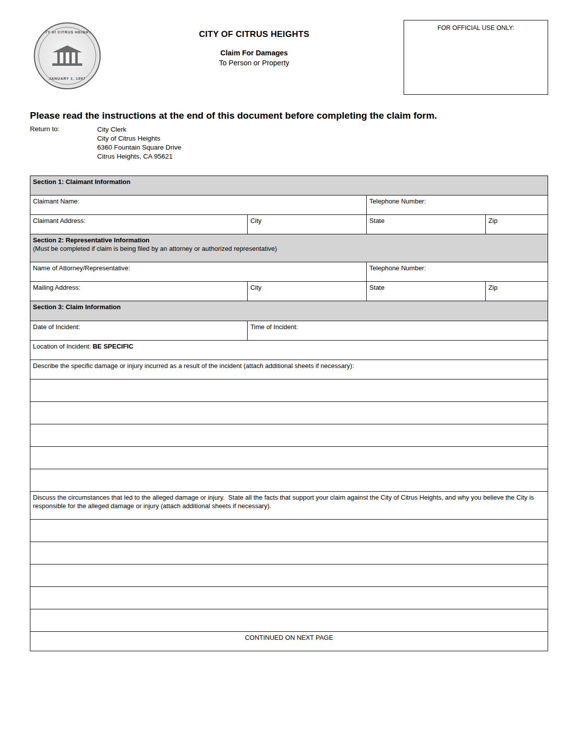CITY of CITRUS HEIGHTS
JANUARY 1, 1997
CITY OF CITRUS HEIGHTS
Claim For Damages
To Person or Property
FOR OFFICIAL USE ONLY:
Please read the instructions at the end of this document before completing the claim form.
Return to:
City Clerk
City of Citrus Heights
6360 Fountain Square Drive
Citrus Heights, CA 95621
| Section 1: Claimant Information |
| Claimant Name: | Telephone Number: |
| Claimant Address: | City | State | Zip |
| Section 2: Representative Information (Must be completed if claim is being filed by an attorney or authorized representative) |
| Name of Attorney/Representative: | Telephone Number: |
| Mailing Address: | City | State | Zip |
| Section 3: Claim Information |
| Date of Incident: | Time of Incident: |
| Location of Incident: BE SPECIFIC |
| Describe the specific damage or injury incurred as a result of the incident (attach additional sheets if necessary): |
| Discuss the circumstances that led to the alleged damage or injury. State all the facts that support your claim against the City of Citrus Heights, and why you believe the City is responsible for the alleged damage or injury (attach additional sheets if necessary). |
| CONTINUED ON NEXT PAGE |